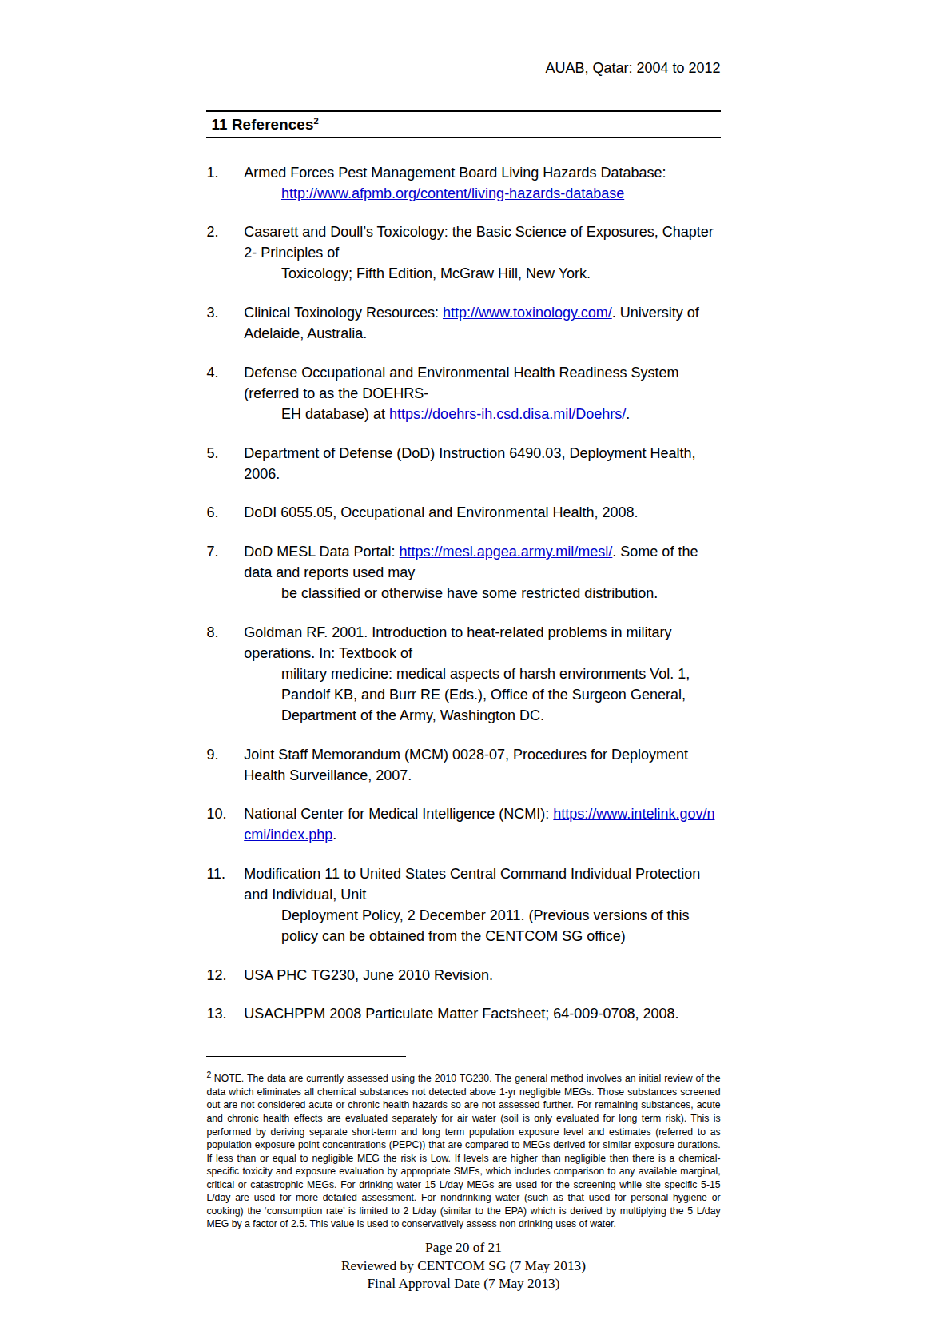AUAB, Qatar: 2004 to 2012
11 References2
1. Armed Forces Pest Management Board Living Hazards Database: http://www.afpmb.org/content/living-hazards-database
2. Casarett and Doull’s Toxicology: the Basic Science of Exposures, Chapter 2- Principles of Toxicology; Fifth Edition, McGraw Hill, New York.
3. Clinical Toxinology Resources: http://www.toxinology.com/. University of Adelaide, Australia.
4. Defense Occupational and Environmental Health Readiness System (referred to as the DOEHRS- EH database) at https://doehrs-ih.csd.disa.mil/Doehrs/.
5. Department of Defense (DoD) Instruction 6490.03, Deployment Health, 2006.
6. DoDI 6055.05, Occupational and Environmental Health, 2008.
7. DoD MESL Data Portal: https://mesl.apgea.army.mil/mesl/. Some of the data and reports used may be classified or otherwise have some restricted distribution.
8. Goldman RF. 2001. Introduction to heat-related problems in military operations. In: Textbook of military medicine: medical aspects of harsh environments Vol. 1, Pandolf KB, and Burr RE (Eds.), Office of the Surgeon General, Department of the Army, Washington DC.
9. Joint Staff Memorandum (MCM) 0028-07, Procedures for Deployment Health Surveillance, 2007.
10. National Center for Medical Intelligence (NCMI): https://www.intelink.gov/ncmi/index.php.
11. Modification 11 to United States Central Command Individual Protection and Individual, Unit Deployment Policy, 2 December 2011. (Previous versions of this policy can be obtained from the CENTCOM SG office)
12. USA PHC TG230, June 2010 Revision.
13. USACHPPM 2008 Particulate Matter Factsheet; 64-009-0708, 2008.
2NOTE. The data are currently assessed using the 2010 TG230. The general method involves an initial review of the data which eliminates all chemical substances not detected above 1-yr negligible MEGs. Those substances screened out are not considered acute or chronic health hazards so are not assessed further. For remaining substances, acute and chronic health effects are evaluated separately for air water (soil is only evaluated for long term risk). This is performed by deriving separate short-term and long term population exposure level and estimates (referred to as population exposure point concentrations (PEPC)) that are compared to MEGs derived for similar exposure durations. If less than or equal to negligible MEG the risk is Low. If levels are higher than negligible then there is a chemical-specific toxicity and exposure evaluation by appropriate SMEs, which includes comparison to any available marginal, critical or catastrophic MEGs. For drinking water 15 L/day MEGs are used for the screening while site specific 5-15 L/day are used for more detailed assessment. For nondrinking water (such as that used for personal hygiene or cooking) the ‘consumption rate’ is limited to 2 L/day (similar to the EPA) which is derived by multiplying the 5 L/day MEG by a factor of 2.5. This value is used to conservatively assess non drinking uses of water.
Page 20 of 21
Reviewed by CENTCOM SG (7 May 2013)
Final Approval Date (7 May 2013)